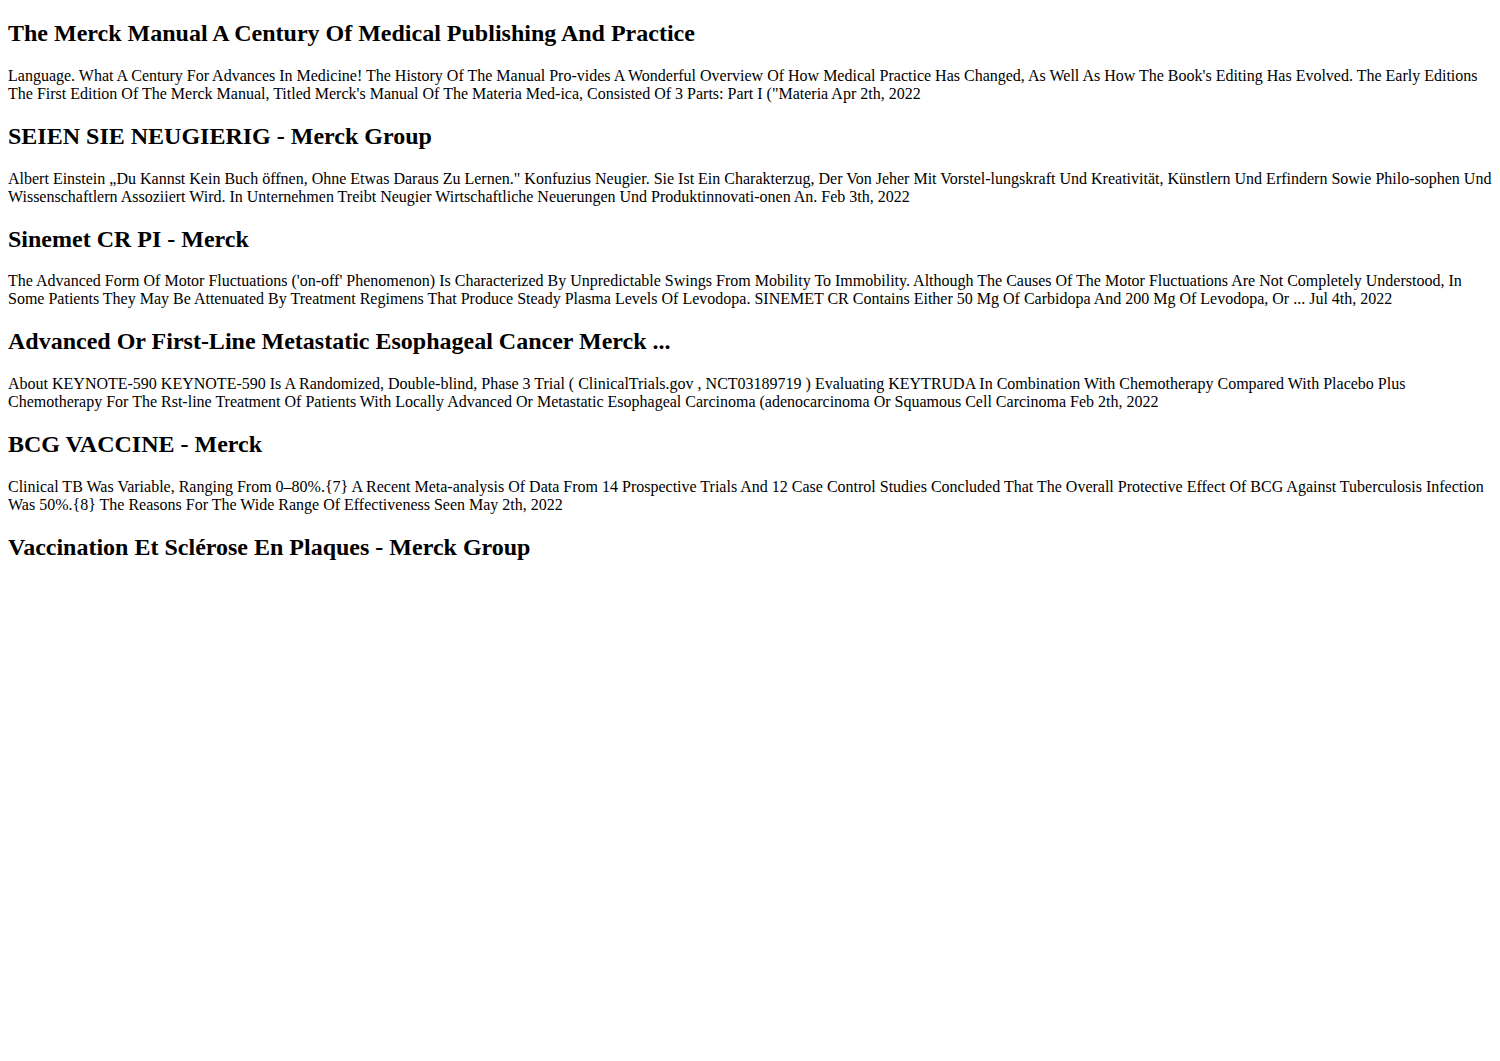The Merck Manual A Century Of Medical Publishing And Practice
Language. What A Century For Advances In Medicine! The History Of The Manual Pro-vides A Wonderful Overview Of How Medical Practice Has Changed, As Well As How The Book's Editing Has Evolved. The Early Editions The First Edition Of The Merck Manual, Titled Merck's Manual Of The Materia Med-ica, Consisted Of 3 Parts: Part I ("Materia Apr 2th, 2022
SEIEN SIE NEUGIERIG - Merck Group
Albert Einstein „Du Kannst Kein Buch öffnen, Ohne Etwas Daraus Zu Lernen." Konfuzius Neugier. Sie Ist Ein Charakterzug, Der Von Jeher Mit Vorstel-lungskraft Und Kreativität, Künstlern Und Erfindern Sowie Philo-sophen Und Wissenschaftlern Assoziiert Wird. In Unternehmen Treibt Neugier Wirtschaftliche Neuerungen Und Produktinnovati-onen An. Feb 3th, 2022
Sinemet CR PI - Merck
The Advanced Form Of Motor Fluctuations ('on-off' Phenomenon) Is Characterized By Unpredictable Swings From Mobility To Immobility. Although The Causes Of The Motor Fluctuations Are Not Completely Understood, In Some Patients They May Be Attenuated By Treatment Regimens That Produce Steady Plasma Levels Of Levodopa. SINEMET CR Contains Either 50 Mg Of Carbidopa And 200 Mg Of Levodopa, Or ... Jul 4th, 2022
Advanced Or First-Line Metastatic Esophageal Cancer Merck ...
About KEYNOTE-590 KEYNOTE-590 Is A Randomized, Double-blind, Phase 3 Trial ( ClinicalTrials.gov , NCT03189719 ) Evaluating KEYTRUDA In Combination With Chemotherapy Compared With Placebo Plus Chemotherapy For The Rst-line Treatment Of Patients With Locally Advanced Or Metastatic Esophageal Carcinoma (adenocarcinoma Or Squamous Cell Carcinoma Feb 2th, 2022
BCG VACCINE - Merck
Clinical TB Was Variable, Ranging From 0–80%.{7} A Recent Meta-analysis Of Data From 14 Prospective Trials And 12 Case Control Studies Concluded That The Overall Protective Effect Of BCG Against Tuberculosis Infection Was 50%.{8} The Reasons For The Wide Range Of Effectiveness Seen May 2th, 2022
Vaccination Et Sclérose En Plaques - Merck Group